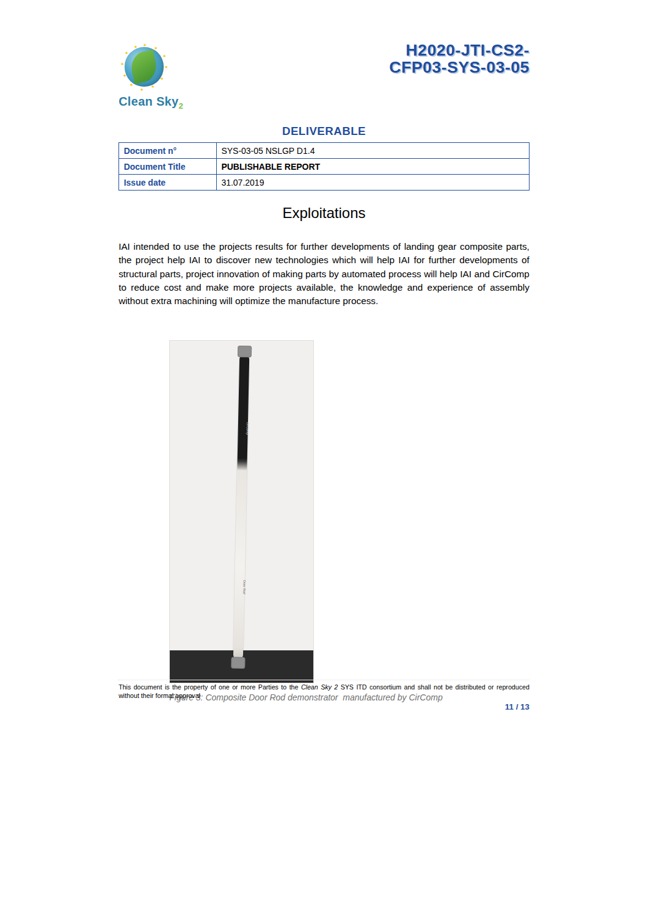★ ★ ★ ★ ★ ★ ★ ★ ★ ★ ★ ★
Clean Sky2
H2020-JTI-CS2-
CFP03-SYS-03-05
DELIVERABLE
| Document n° | SYS-03-05 NSLGP D1.4 |
| Document Title | PUBLISHABLE REPORT |
| Issue date | 31.07.2019 |
Exploitations
IAI intended to use the projects results for further developments of landing gear composite parts, the project help IAI to discover new technologies which will help IAI for further developments of structural parts, project innovation of making parts by automated process will help IAI and CirComp to reduce cost and make more projects available, the knowledge and experience of assembly without extra machining will optimize the manufacture process.
CirComp Door Rod
Figure 3: Composite Door Rod demonstrator manufactured by CirComp
This document is the property of one or more Parties to the Clean Sky 2 SYS ITD consortium and shall not be distributed or reproduced without their formal approval
11 / 13